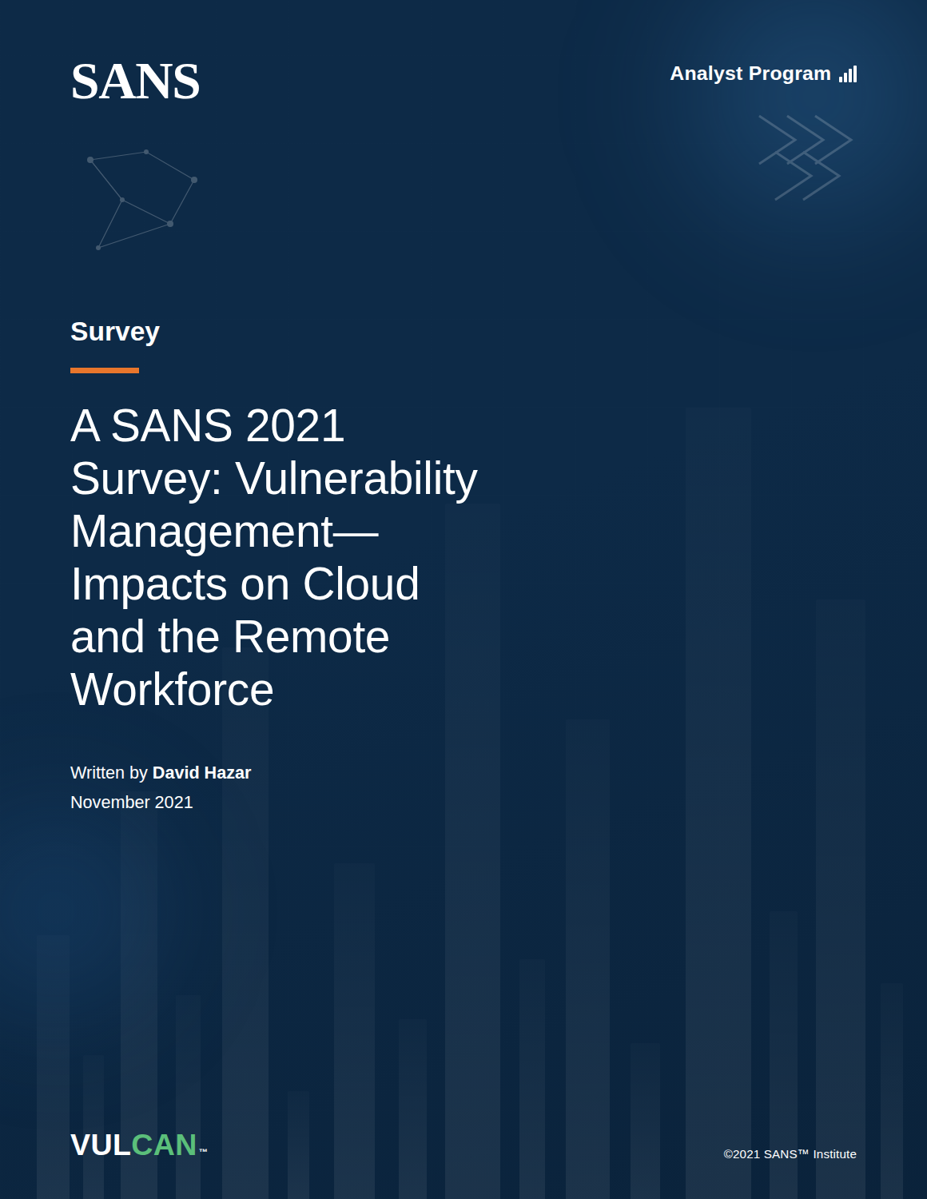SANS
Analyst Program
Survey
A SANS 2021 Survey: Vulnerability Management—Impacts on Cloud and the Remote Workforce
Written by David Hazar November 2021
VUL CAN™
©2021 SANS™ Institute